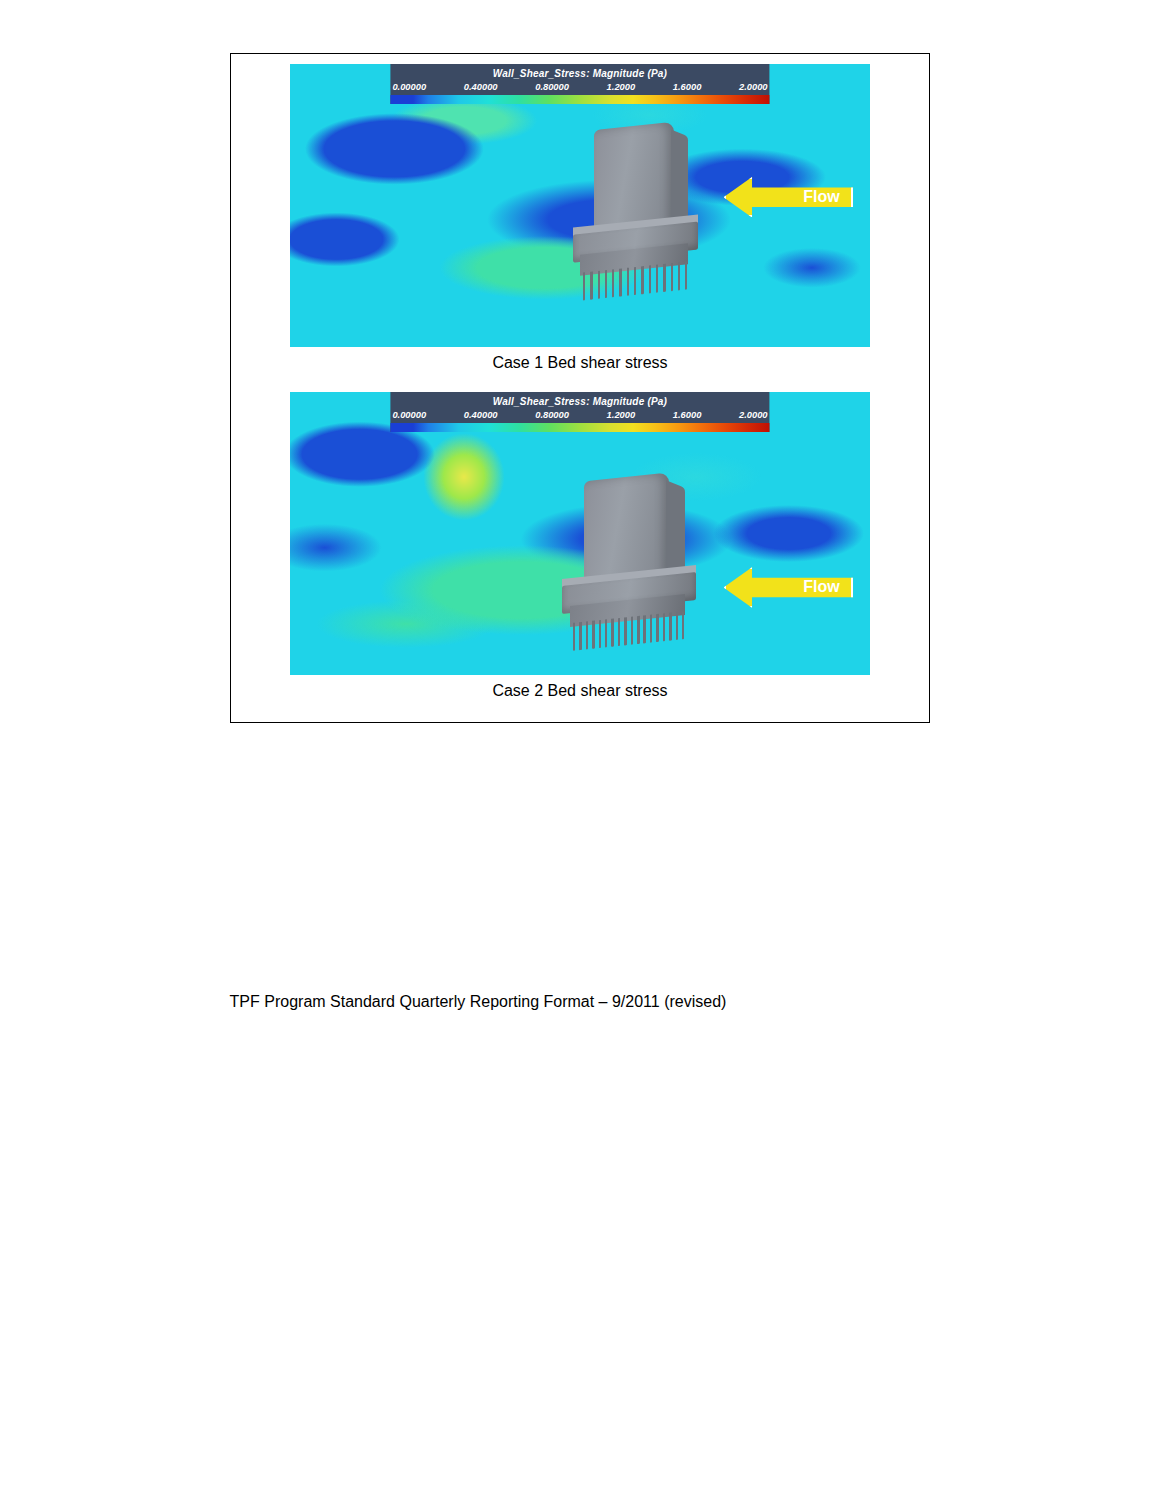Wall_Shear_Stress: Magnitude (Pa)
0.00000 0.40000 0.80000 1.2000 1.6000 2.0000
Flow
Case 1 Bed shear stress
Wall_Shear_Stress: Magnitude (Pa)
0.00000 0.40000 0.80000 1.2000 1.6000 2.0000
Flow
Case 2 Bed shear stress
TPF Program Standard Quarterly Reporting Format – 9/2011 (revised)